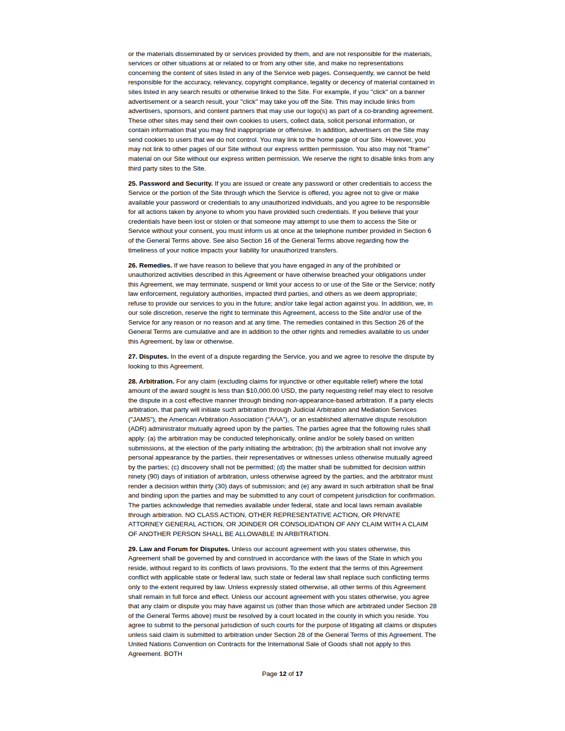or the materials disseminated by or services provided by them, and are not responsible for the materials, services or other situations at or related to or from any other site, and make no representations concerning the content of sites listed in any of the Service web pages. Consequently, we cannot be held responsible for the accuracy, relevancy, copyright compliance, legality or decency of material contained in sites listed in any search results or otherwise linked to the Site. For example, if you "click" on a banner advertisement or a search result, your "click" may take you off the Site. This may include links from advertisers, sponsors, and content partners that may use our logo(s) as part of a co-branding agreement. These other sites may send their own cookies to users, collect data, solicit personal information, or contain information that you may find inappropriate or offensive. In addition, advertisers on the Site may send cookies to users that we do not control. You may link to the home page of our Site. However, you may not link to other pages of our Site without our express written permission. You also may not "frame" material on our Site without our express written permission. We reserve the right to disable links from any third party sites to the Site.
25. Password and Security. If you are issued or create any password or other credentials to access the Service or the portion of the Site through which the Service is offered, you agree not to give or make available your password or credentials to any unauthorized individuals, and you agree to be responsible for all actions taken by anyone to whom you have provided such credentials. If you believe that your credentials have been lost or stolen or that someone may attempt to use them to access the Site or Service without your consent, you must inform us at once at the telephone number provided in Section 6 of the General Terms above. See also Section 16 of the General Terms above regarding how the timeliness of your notice impacts your liability for unauthorized transfers.
26. Remedies. If we have reason to believe that you have engaged in any of the prohibited or unauthorized activities described in this Agreement or have otherwise breached your obligations under this Agreement, we may terminate, suspend or limit your access to or use of the Site or the Service; notify law enforcement, regulatory authorities, impacted third parties, and others as we deem appropriate; refuse to provide our services to you in the future; and/or take legal action against you. In addition, we, in our sole discretion, reserve the right to terminate this Agreement, access to the Site and/or use of the Service for any reason or no reason and at any time. The remedies contained in this Section 26 of the General Terms are cumulative and are in addition to the other rights and remedies available to us under this Agreement, by law or otherwise.
27. Disputes. In the event of a dispute regarding the Service, you and we agree to resolve the dispute by looking to this Agreement.
28. Arbitration. For any claim (excluding claims for injunctive or other equitable relief) where the total amount of the award sought is less than $10,000.00 USD, the party requesting relief may elect to resolve the dispute in a cost effective manner through binding non-appearance-based arbitration. If a party elects arbitration, that party will initiate such arbitration through Judicial Arbitration and Mediation Services ("JAMS"), the American Arbitration Association ("AAA"), or an established alternative dispute resolution (ADR) administrator mutually agreed upon by the parties. The parties agree that the following rules shall apply: (a) the arbitration may be conducted telephonically, online and/or be solely based on written submissions, at the election of the party initiating the arbitration; (b) the arbitration shall not involve any personal appearance by the parties, their representatives or witnesses unless otherwise mutually agreed by the parties; (c) discovery shall not be permitted; (d) the matter shall be submitted for decision within ninety (90) days of initiation of arbitration, unless otherwise agreed by the parties, and the arbitrator must render a decision within thirty (30) days of submission; and (e) any award in such arbitration shall be final and binding upon the parties and may be submitted to any court of competent jurisdiction for confirmation. The parties acknowledge that remedies available under federal, state and local laws remain available through arbitration. NO CLASS ACTION, OTHER REPRESENTATIVE ACTION, OR PRIVATE ATTORNEY GENERAL ACTION, OR JOINDER OR CONSOLIDATION OF ANY CLAIM WITH A CLAIM OF ANOTHER PERSON SHALL BE ALLOWABLE IN ARBITRATION.
29. Law and Forum for Disputes. Unless our account agreement with you states otherwise, this Agreement shall be governed by and construed in accordance with the laws of the State in which you reside, without regard to its conflicts of laws provisions. To the extent that the terms of this Agreement conflict with applicable state or federal law, such state or federal law shall replace such conflicting terms only to the extent required by law. Unless expressly stated otherwise, all other terms of this Agreement shall remain in full force and effect. Unless our account agreement with you states otherwise, you agree that any claim or dispute you may have against us (other than those which are arbitrated under Section 28 of the General Terms above) must be resolved by a court located in the county in which you reside. You agree to submit to the personal jurisdiction of such courts for the purpose of litigating all claims or disputes unless said claim is submitted to arbitration under Section 28 of the General Terms of this Agreement. The United Nations Convention on Contracts for the International Sale of Goods shall not apply to this Agreement. BOTH
Page 12 of 17